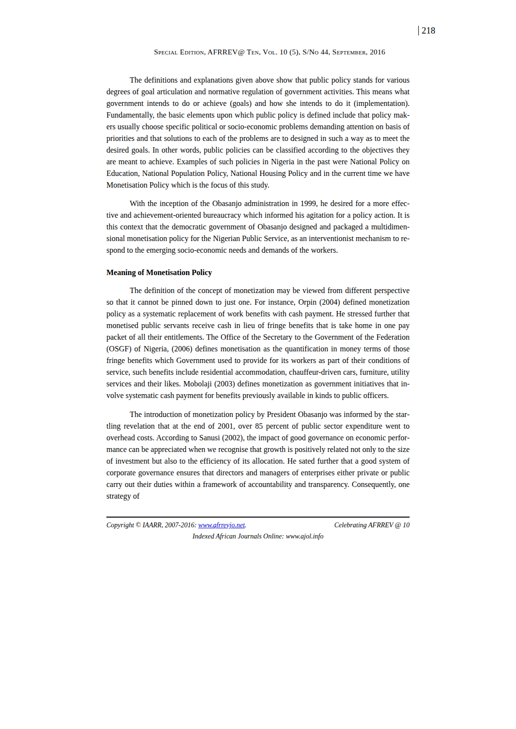218
Special Edition, AFRREV@ Ten, Vol. 10 (5), S/No 44, September, 2016
The definitions and explanations given above show that public policy stands for various degrees of goal articulation and normative regulation of government activities. This means what government intends to do or achieve (goals) and how she intends to do it (implementation). Fundamentally, the basic elements upon which public policy is defined include that policy makers usually choose specific political or socio-economic problems demanding attention on basis of priorities and that solutions to each of the problems are to designed in such a way as to meet the desired goals. In other words, public policies can be classified according to the objectives they are meant to achieve. Examples of such policies in Nigeria in the past were National Policy on Education, National Population Policy, National Housing Policy and in the current time we have Monetisation Policy which is the focus of this study.
With the inception of the Obasanjo administration in 1999, he desired for a more effective and achievement-oriented bureaucracy which informed his agitation for a policy action. It is this context that the democratic government of Obasanjo designed and packaged a multidimensional monetisation policy for the Nigerian Public Service, as an interventionist mechanism to respond to the emerging socio-economic needs and demands of the workers.
Meaning of Monetisation Policy
The definition of the concept of monetization may be viewed from different perspective so that it cannot be pinned down to just one. For instance, Orpin (2004) defined monetization policy as a systematic replacement of work benefits with cash payment. He stressed further that monetised public servants receive cash in lieu of fringe benefits that is take home in one pay packet of all their entitlements. The Office of the Secretary to the Government of the Federation (OSGF) of Nigeria, (2006) defines monetisation as the quantification in money terms of those fringe benefits which Government used to provide for its workers as part of their conditions of service, such benefits include residential accommodation, chauffeur-driven cars, furniture, utility services and their likes. Mobolaji (2003) defines monetization as government initiatives that involve systematic cash payment for benefits previously available in kinds to public officers.
The introduction of monetization policy by President Obasanjo was informed by the startling revelation that at the end of 2001, over 85 percent of public sector expenditure went to overhead costs. According to Sanusi (2002), the impact of good governance on economic performance can be appreciated when we recognise that growth is positively related not only to the size of investment but also to the efficiency of its allocation. He sated further that a good system of corporate governance ensures that directors and managers of enterprises either private or public carry out their duties within a framework of accountability and transparency. Consequently, one strategy of
Copyright © IAARR, 2007-2016: www.afrrevjo.net. Celebrating AFRREV @ 10
Indexed African Journals Online: www.ajol.info